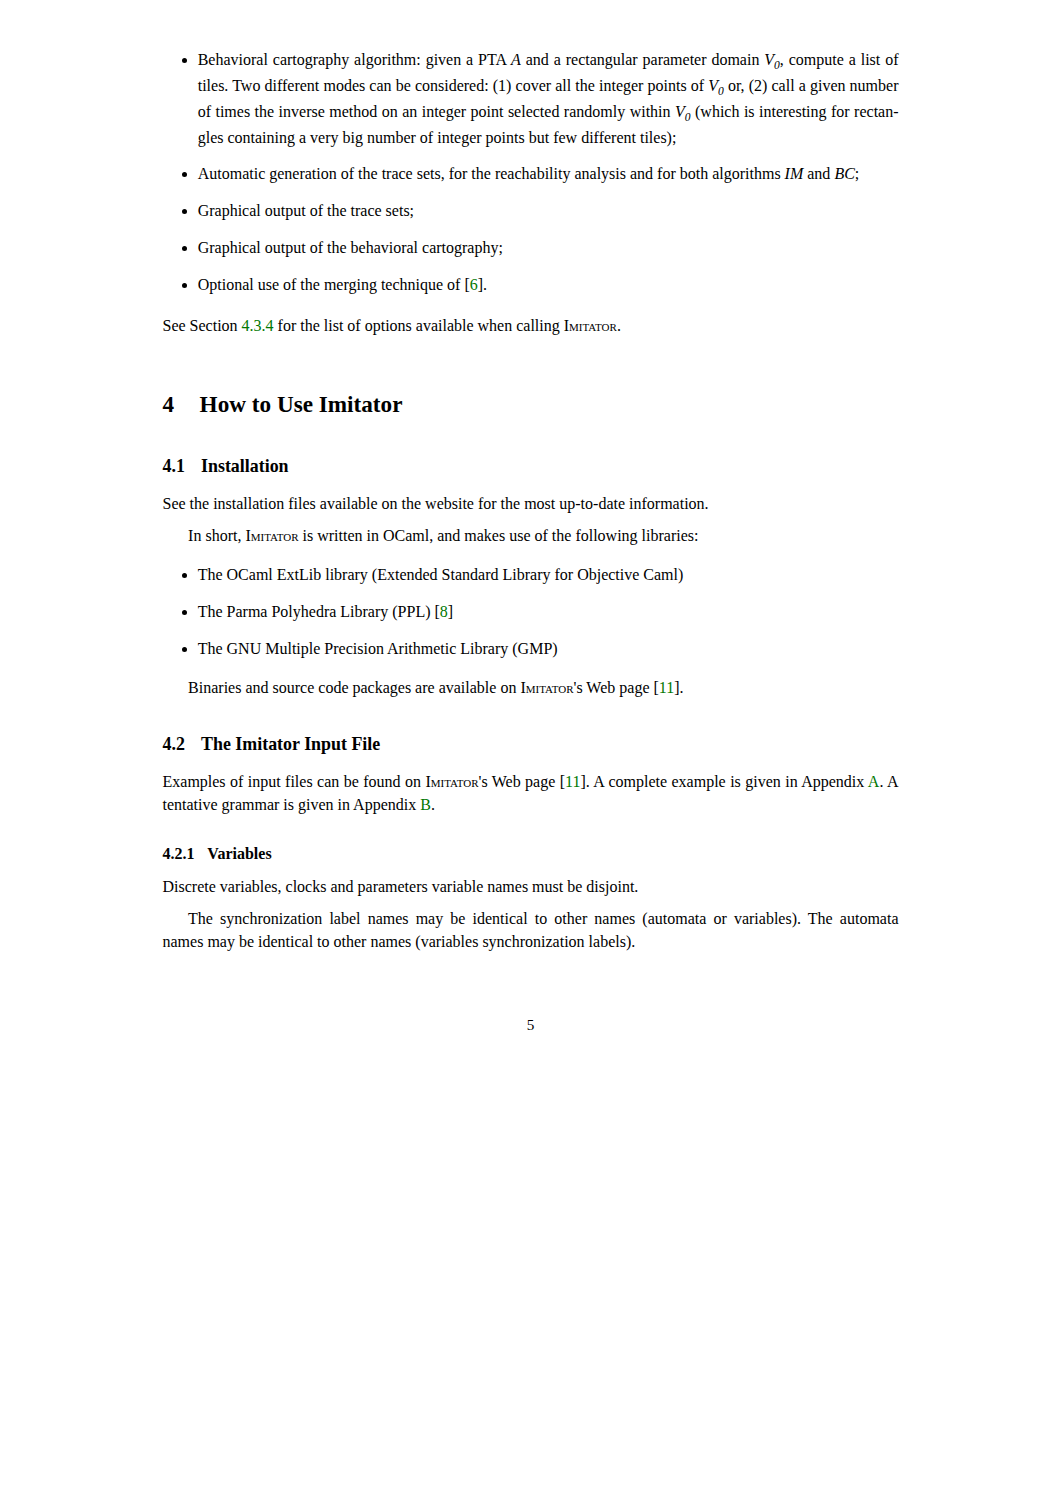Behavioral cartography algorithm: given a PTA A and a rectangular parameter domain V0, compute a list of tiles. Two different modes can be considered: (1) cover all the integer points of V0 or, (2) call a given number of times the inverse method on an integer point selected randomly within V0 (which is interesting for rectangles containing a very big number of integer points but few different tiles);
Automatic generation of the trace sets, for the reachability analysis and for both algorithms IM and BC;
Graphical output of the trace sets;
Graphical output of the behavioral cartography;
Optional use of the merging technique of [6].
See Section 4.3.4 for the list of options available when calling Imitator.
4 How to Use Imitator
4.1 Installation
See the installation files available on the website for the most up-to-date information.
In short, Imitator is written in OCaml, and makes use of the following libraries:
The OCaml ExtLib library (Extended Standard Library for Objective Caml)
The Parma Polyhedra Library (PPL) [8]
The GNU Multiple Precision Arithmetic Library (GMP)
Binaries and source code packages are available on Imitator's Web page [11].
4.2 The Imitator Input File
Examples of input files can be found on Imitator's Web page [11]. A complete example is given in Appendix A. A tentative grammar is given in Appendix B.
4.2.1 Variables
Discrete variables, clocks and parameters variable names must be disjoint.
The synchronization label names may be identical to other names (automata or variables). The automata names may be identical to other names (variables synchronization labels).
5